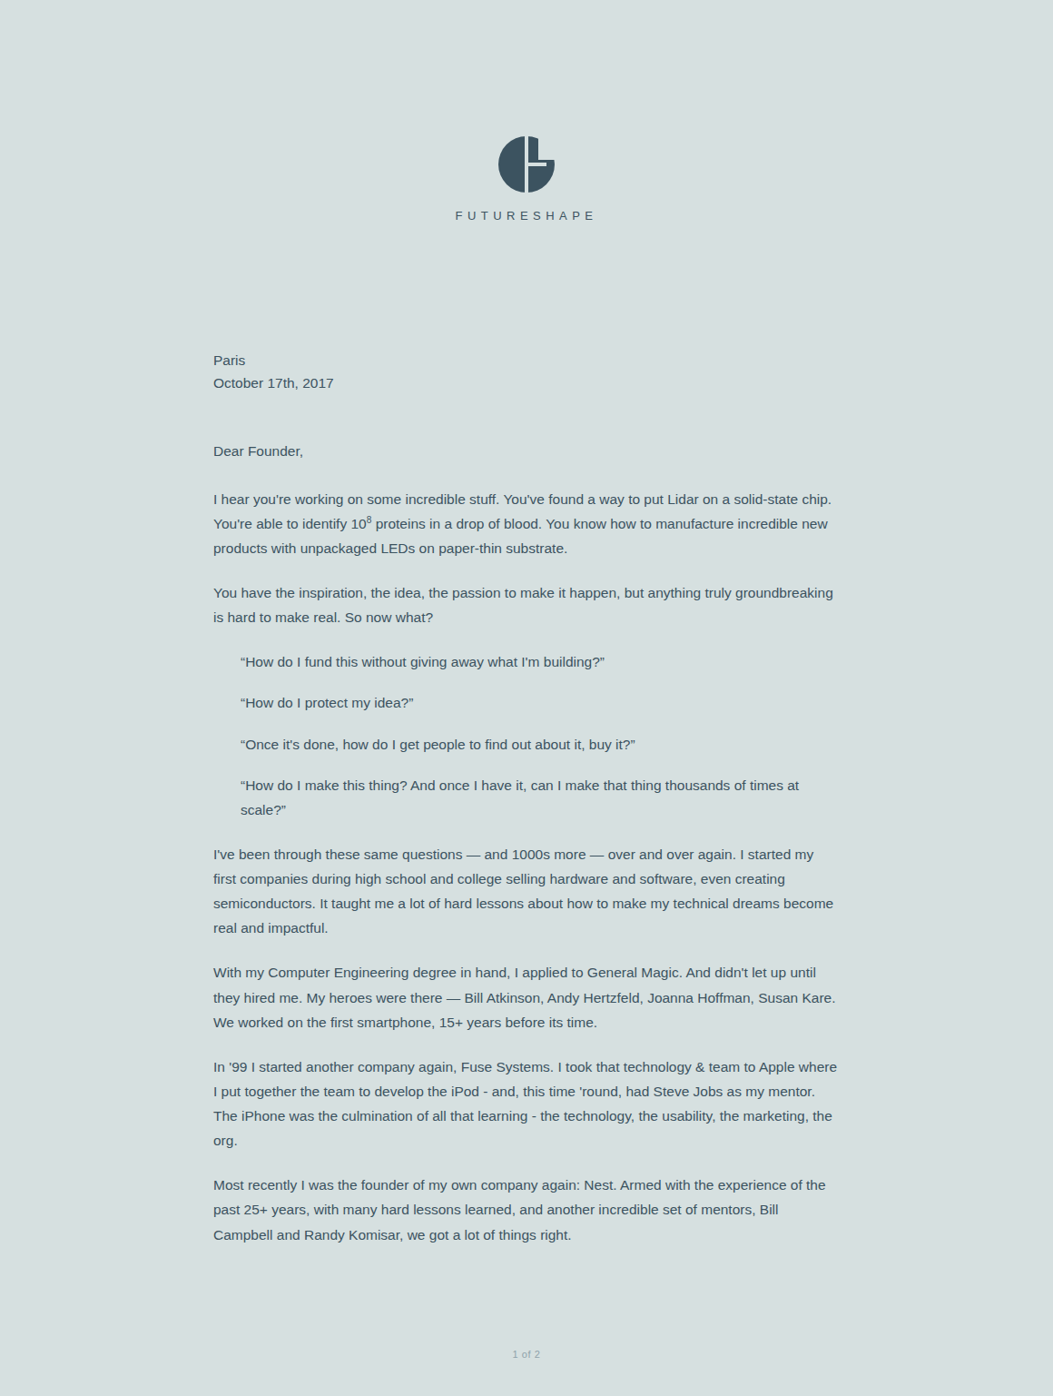FutureShape
Paris
October 17th, 2017
Dear Founder,
I hear you're working on some incredible stuff. You've found a way to put Lidar on a solid-state chip. You're able to identify 108 proteins in a drop of blood. You know how to manufacture incredible new products with unpackaged LEDs on paper-thin substrate.
You have the inspiration, the idea, the passion to make it happen, but anything truly groundbreaking is hard to make real. So now what?
“How do I fund this without giving away what I'm building?”
“How do I protect my idea?”
“Once it's done, how do I get people to find out about it, buy it?”
“How do I make this thing? And once I have it, can I make that thing thousands of times at scale?”
I've been through these same questions — and 1000s more — over and over again. I started my first companies during high school and college selling hardware and software, even creating semiconductors. It taught me a lot of hard lessons about how to make my technical dreams become real and impactful.
With my Computer Engineering degree in hand, I applied to General Magic. And didn't let up until they hired me. My heroes were there — Bill Atkinson, Andy Hertzfeld, Joanna Hoffman, Susan Kare. We worked on the first smartphone, 15+ years before its time.
In '99 I started another company again, Fuse Systems. I took that technology & team to Apple where I put together the team to develop the iPod - and, this time 'round, had Steve Jobs as my mentor. The iPhone was the culmination of all that learning - the technology, the usability, the marketing, the org.
Most recently I was the founder of my own company again: Nest. Armed with the experience of the past 25+ years, with many hard lessons learned, and another incredible set of mentors, Bill Campbell and Randy Komisar, we got a lot of things right.
1 of 2